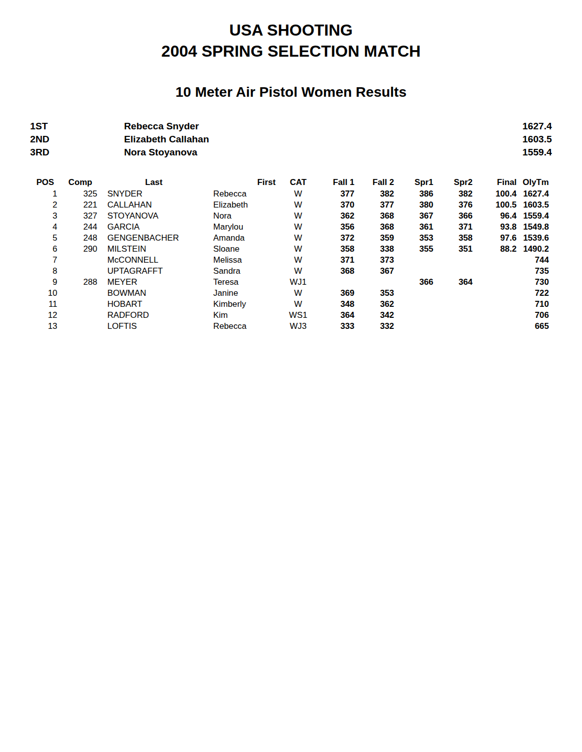USA SHOOTING
2004 SPRING SELECTION MATCH
10 Meter Air Pistol Women Results
| 1ST | Rebecca Snyder | 1627.4 |
| 2ND | Elizabeth Callahan | 1603.5 |
| 3RD | Nora Stoyanova | 1559.4 |
| POS | Comp | Last | First | CAT | Fall 1 | Fall 2 | Spr1 | Spr2 | Final | OlyTm |
| --- | --- | --- | --- | --- | --- | --- | --- | --- | --- | --- |
| 1 | 325 | SNYDER | Rebecca | W | 377 | 382 | 386 | 382 | 100.4 | 1627.4 |
| 2 | 221 | CALLAHAN | Elizabeth | W | 370 | 377 | 380 | 376 | 100.5 | 1603.5 |
| 3 | 327 | STOYANOVA | Nora | W | 362 | 368 | 367 | 366 | 96.4 | 1559.4 |
| 4 | 244 | GARCIA | Marylou | W | 356 | 368 | 361 | 371 | 93.8 | 1549.8 |
| 5 | 248 | GENGENBACHER | Amanda | W | 372 | 359 | 353 | 358 | 97.6 | 1539.6 |
| 6 | 290 | MILSTEIN | Sloane | W | 358 | 338 | 355 | 351 | 88.2 | 1490.2 |
| 7 | | McCONNELL | Melissa | W | 371 | 373 | | | | 744 |
| 8 | | UPTAGRAFFT | Sandra | W | 368 | 367 | | | | 735 |
| 9 | 288 | MEYER | Teresa | WJ1 | | | 366 | 364 | | 730 |
| 10 | | BOWMAN | Janine | W | 369 | 353 | | | | 722 |
| 11 | | HOBART | Kimberly | W | 348 | 362 | | | | 710 |
| 12 | | RADFORD | Kim | WS1 | 364 | 342 | | | | 706 |
| 13 | | LOFTIS | Rebecca | WJ3 | 333 | 332 | | | | 665 |